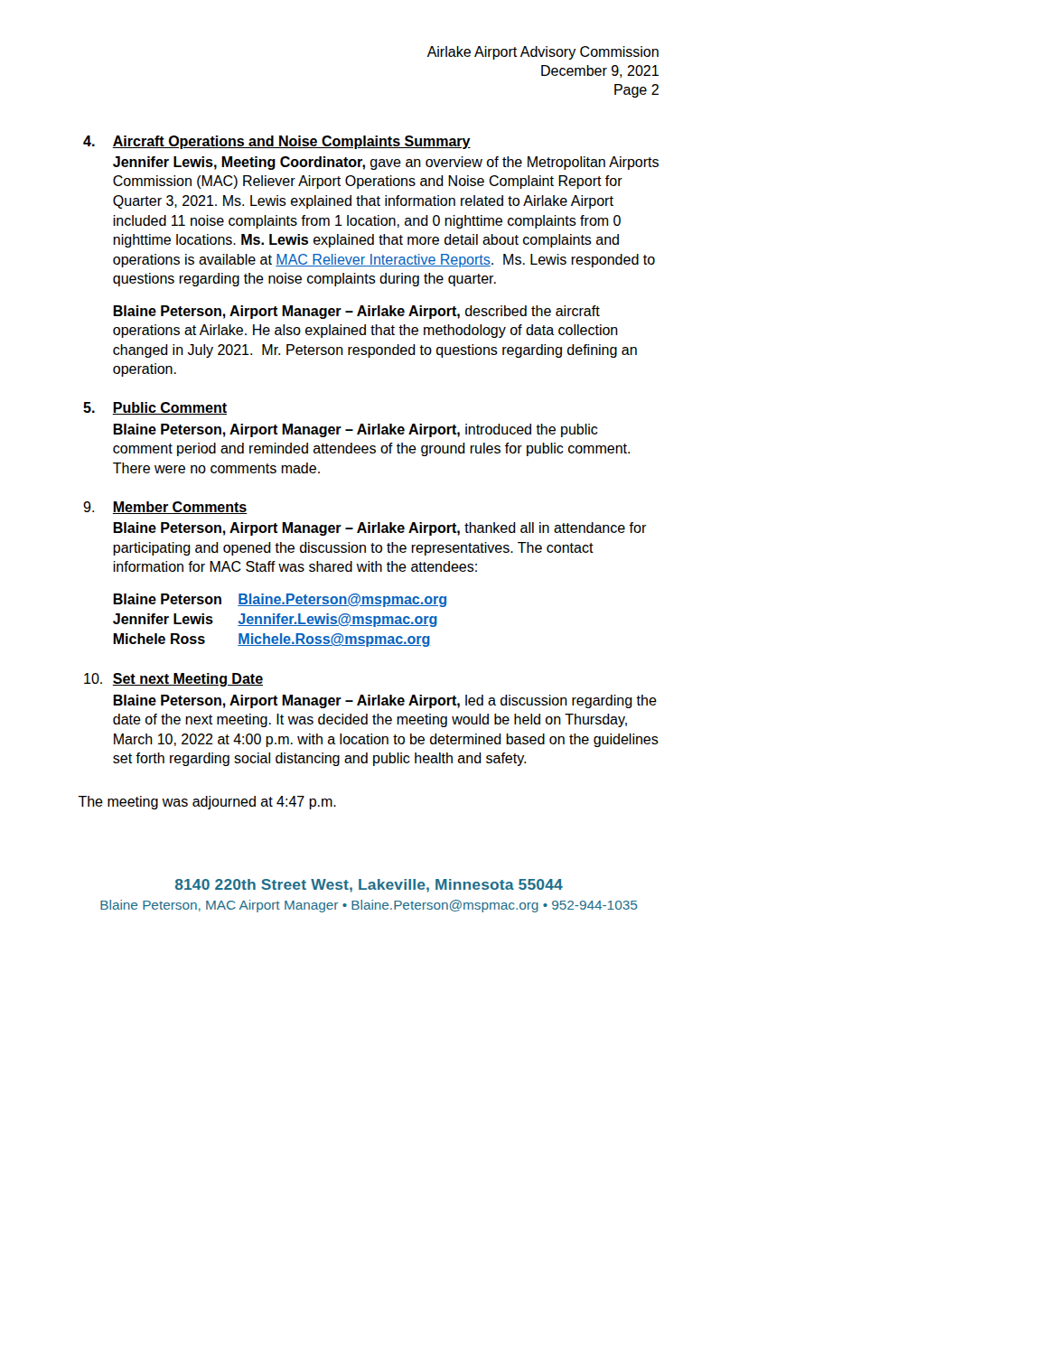Airlake Airport Advisory Commission
December 9, 2021
Page 2
4. Aircraft Operations and Noise Complaints Summary
Jennifer Lewis, Meeting Coordinator, gave an overview of the Metropolitan Airports Commission (MAC) Reliever Airport Operations and Noise Complaint Report for Quarter 3, 2021. Ms. Lewis explained that information related to Airlake Airport included 11 noise complaints from 1 location, and 0 nighttime complaints from 0 nighttime locations. Ms. Lewis explained that more detail about complaints and operations is available at MAC Reliever Interactive Reports. Ms. Lewis responded to questions regarding the noise complaints during the quarter.
Blaine Peterson, Airport Manager – Airlake Airport, described the aircraft operations at Airlake. He also explained that the methodology of data collection changed in July 2021. Mr. Peterson responded to questions regarding defining an operation.
5. Public Comment
Blaine Peterson, Airport Manager – Airlake Airport, introduced the public comment period and reminded attendees of the ground rules for public comment. There were no comments made.
9. Member Comments
Blaine Peterson, Airport Manager – Airlake Airport, thanked all in attendance for participating and opened the discussion to the representatives. The contact information for MAC Staff was shared with the attendees:
| Blaine Peterson | Blaine.Peterson@mspmac.org |
| Jennifer Lewis | Jennifer.Lewis@mspmac.org |
| Michele Ross | Michele.Ross@mspmac.org |
10. Set next Meeting Date
Blaine Peterson, Airport Manager – Airlake Airport, led a discussion regarding the date of the next meeting. It was decided the meeting would be held on Thursday, March 10, 2022 at 4:00 p.m. with a location to be determined based on the guidelines set forth regarding social distancing and public health and safety.
The meeting was adjourned at 4:47 p.m.
8140 220th Street West, Lakeville, Minnesota 55044
Blaine Peterson, MAC Airport Manager • Blaine.Peterson@mspmac.org • 952-944-1035